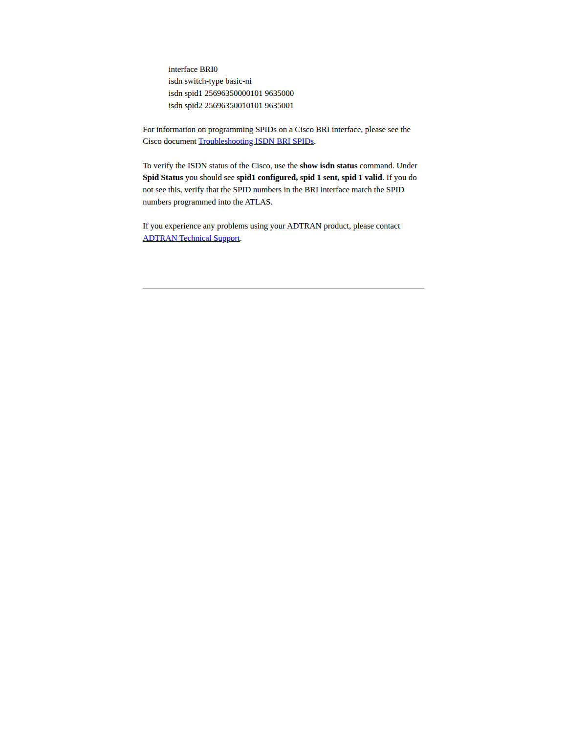interface BRI0
isdn switch-type basic-ni
isdn spid1 25696350000101 9635000
isdn spid2 25696350010101 9635001
For information on programming SPIDs on a Cisco BRI interface, please see the Cisco document Troubleshooting ISDN BRI SPIDs.
To verify the ISDN status of the Cisco, use the show isdn status command. Under Spid Status you should see spid1 configured, spid 1 sent, spid 1 valid. If you do not see this, verify that the SPID numbers in the BRI interface match the SPID numbers programmed into the ATLAS.
If you experience any problems using your ADTRAN product, please contact ADTRAN Technical Support.